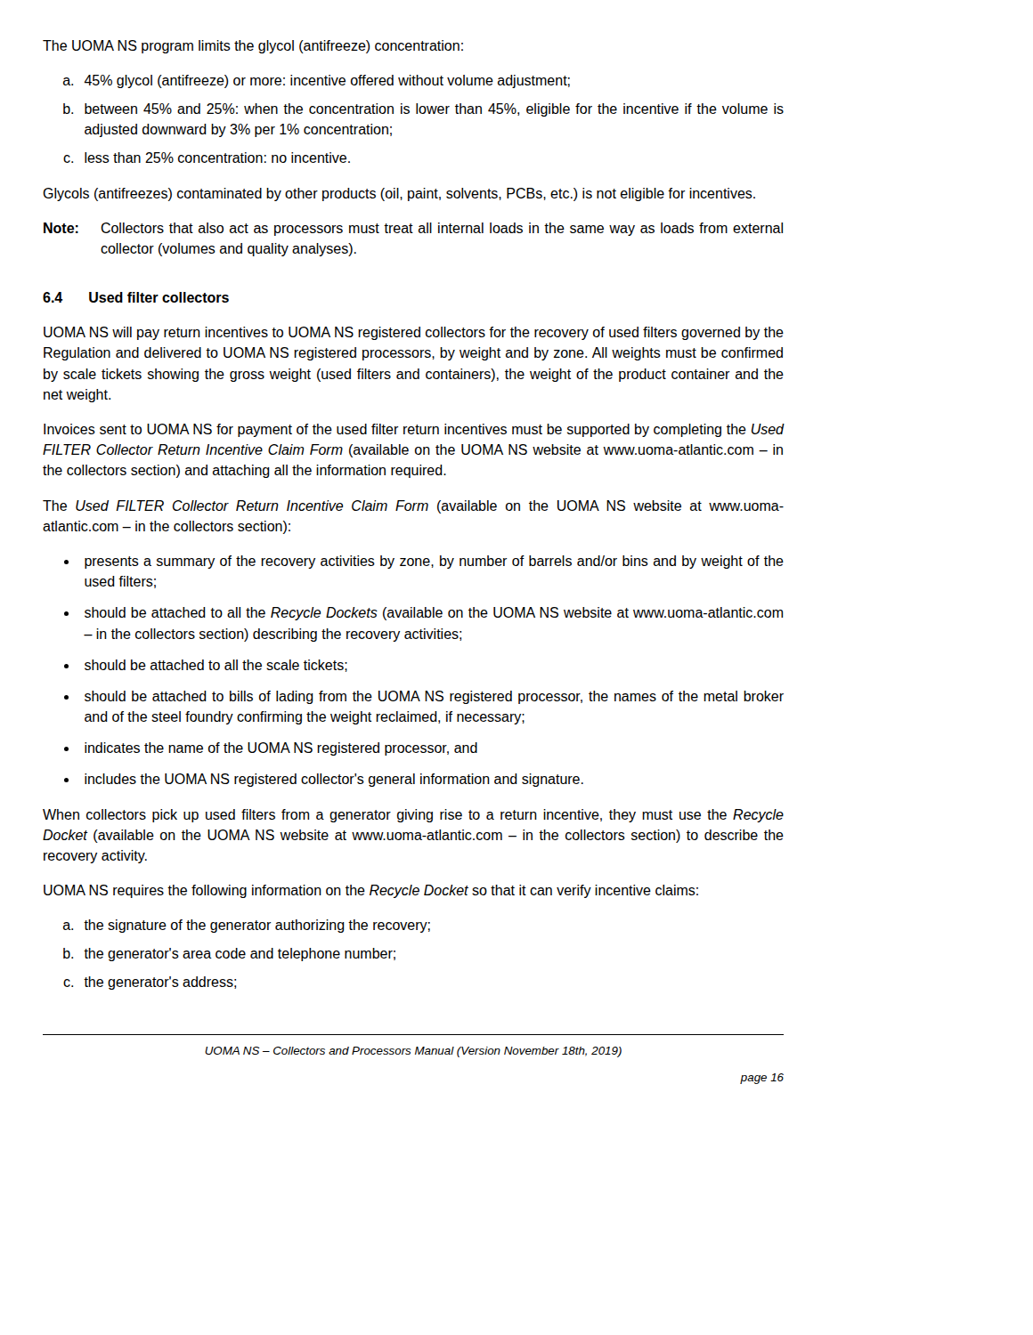The UOMA NS program limits the glycol (antifreeze) concentration:
45% glycol (antifreeze) or more: incentive offered without volume adjustment;
between 45% and 25%: when the concentration is lower than 45%, eligible for the incentive if the volume is adjusted downward by 3% per 1% concentration;
less than 25% concentration: no incentive.
Glycols (antifreezes) contaminated by other products (oil, paint, solvents, PCBs, etc.) is not eligible for incentives.
Note: Collectors that also act as processors must treat all internal loads in the same way as loads from external collector (volumes and quality analyses).
6.4 Used filter collectors
UOMA NS will pay return incentives to UOMA NS registered collectors for the recovery of used filters governed by the Regulation and delivered to UOMA NS registered processors, by weight and by zone. All weights must be confirmed by scale tickets showing the gross weight (used filters and containers), the weight of the product container and the net weight.
Invoices sent to UOMA NS for payment of the used filter return incentives must be supported by completing the Used FILTER Collector Return Incentive Claim Form (available on the UOMA NS website at www.uoma-atlantic.com – in the collectors section) and attaching all the information required.
The Used FILTER Collector Return Incentive Claim Form (available on the UOMA NS website at www.uoma-atlantic.com – in the collectors section):
presents a summary of the recovery activities by zone, by number of barrels and/or bins and by weight of the used filters;
should be attached to all the Recycle Dockets (available on the UOMA NS website at www.uoma-atlantic.com – in the collectors section) describing the recovery activities;
should be attached to all the scale tickets;
should be attached to bills of lading from the UOMA NS registered processor, the names of the metal broker and of the steel foundry confirming the weight reclaimed, if necessary;
indicates the name of the UOMA NS registered processor, and
includes the UOMA NS registered collector's general information and signature.
When collectors pick up used filters from a generator giving rise to a return incentive, they must use the Recycle Docket (available on the UOMA NS website at www.uoma-atlantic.com – in the collectors section) to describe the recovery activity.
UOMA NS requires the following information on the Recycle Docket so that it can verify incentive claims:
the signature of the generator authorizing the recovery;
the generator's area code and telephone number;
the generator's address;
UOMA NS – Collectors and Processors Manual (Version November 18th, 2019) page 16